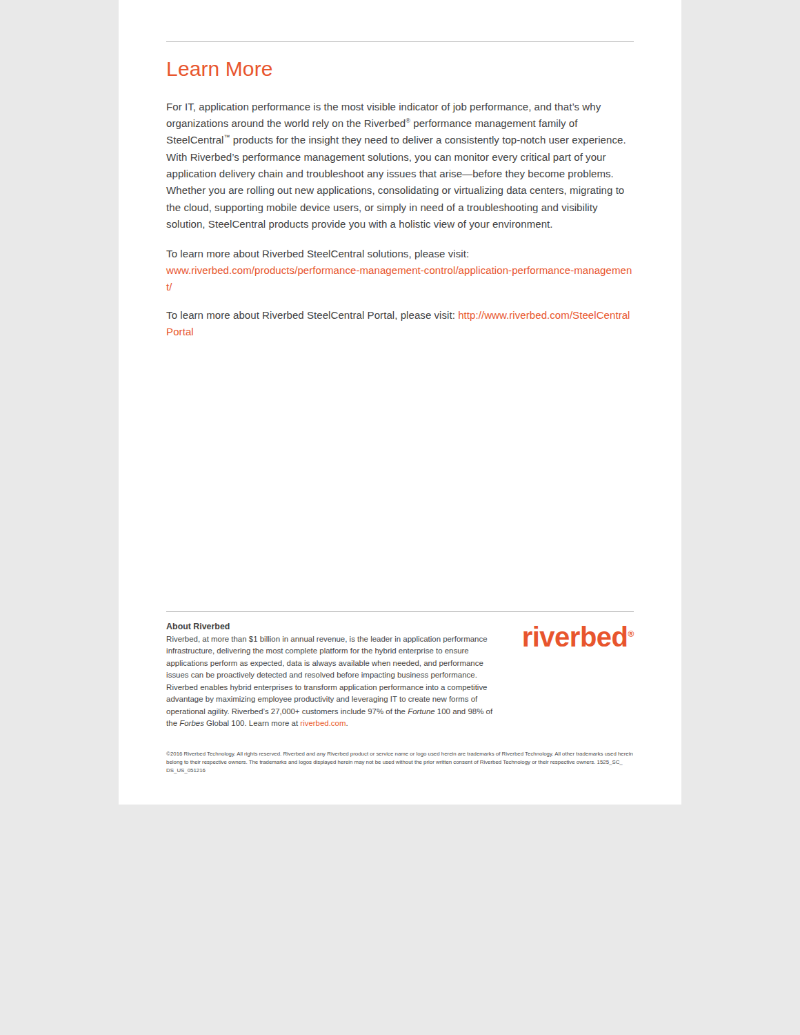Learn More
For IT, application performance is the most visible indicator of job performance, and that’s why organizations around the world rely on the Riverbed® performance management family of SteelCentral™ products for the insight they need to deliver a consistently top-notch user experience. With Riverbed’s performance management solutions, you can monitor every critical part of your application delivery chain and troubleshoot any issues that arise—before they become problems. Whether you are rolling out new applications, consolidating or virtualizing data centers, migrating to the cloud, supporting mobile device users, or simply in need of a troubleshooting and visibility solution, SteelCentral products provide you with a holistic view of your environment.
To learn more about Riverbed SteelCentral solutions, please visit:
www.riverbed.com/products/performance-management-control/application-performance-management/
To learn more about Riverbed SteelCentral Portal, please visit: http://www.riverbed.com/SteelCentralPortal
About Riverbed
Riverbed, at more than $1 billion in annual revenue, is the leader in application performance infrastructure, delivering the most complete platform for the hybrid enterprise to ensure applications perform as expected, data is always available when needed, and performance issues can be proactively detected and resolved before impacting business performance. Riverbed enables hybrid enterprises to transform application performance into a competitive advantage by maximizing employee productivity and leveraging IT to create new forms of operational agility. Riverbed’s 27,000+ customers include 97% of the Fortune 100 and 98% of the Forbes Global 100. Learn more at riverbed.com.
riverbed®
©2016 Riverbed Technology. All rights reserved. Riverbed and any Riverbed product or service name or logo used herein are trademarks of Riverbed Technology. All other trademarks used herein belong to their respective owners. The trademarks and logos displayed herein may not be used without the prior written consent of Riverbed Technology or their respective owners. 1525_SC_ DS_US_051216